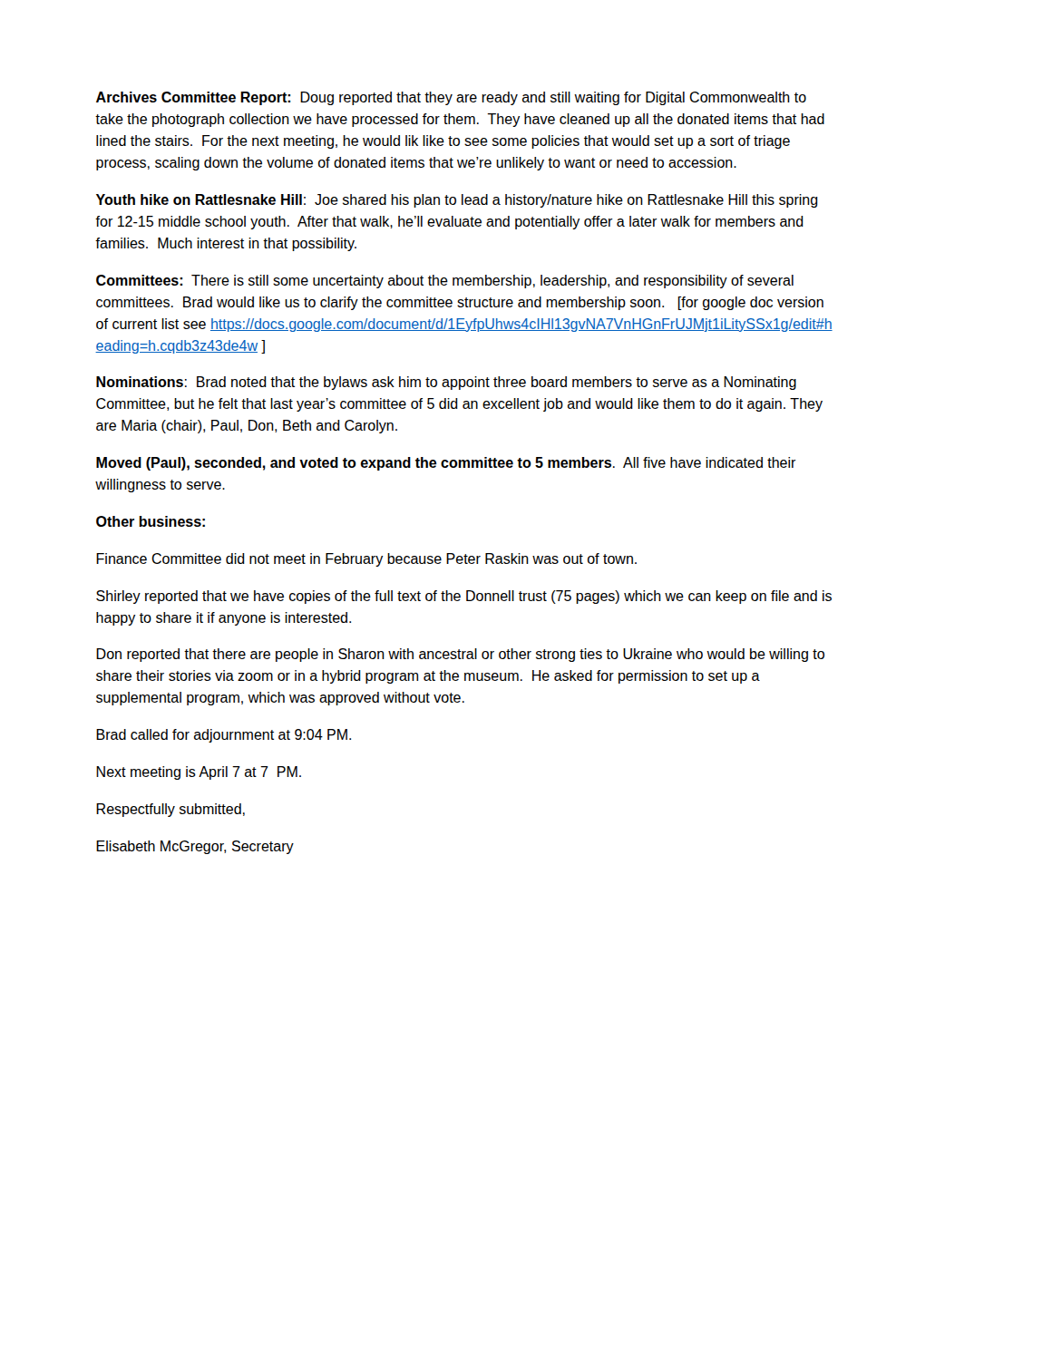Archives Committee Report: Doug reported that they are ready and still waiting for Digital Commonwealth to take the photograph collection we have processed for them. They have cleaned up all the donated items that had lined the stairs. For the next meeting, he would lik like to see some policies that would set up a sort of triage process, scaling down the volume of donated items that we’re unlikely to want or need to accession.
Youth hike on Rattlesnake Hill: Joe shared his plan to lead a history/nature hike on Rattlesnake Hill this spring for 12-15 middle school youth. After that walk, he’ll evaluate and potentially offer a later walk for members and families. Much interest in that possibility.
Committees: There is still some uncertainty about the membership, leadership, and responsibility of several committees. Brad would like us to clarify the committee structure and membership soon. [for google doc version of current list see https://docs.google.com/document/d/1EyfpUhws4cIHl13gvNA7VnHGnFrUJMjt1iLitySSx1g/edit#heading=h.cqdb3z43de4w ]
Nominations: Brad noted that the bylaws ask him to appoint three board members to serve as a Nominating Committee, but he felt that last year’s committee of 5 did an excellent job and would like them to do it again. They are Maria (chair), Paul, Don, Beth and Carolyn.
Moved (Paul), seconded, and voted to expand the committee to 5 members. All five have indicated their willingness to serve.
Other business:
Finance Committee did not meet in February because Peter Raskin was out of town.
Shirley reported that we have copies of the full text of the Donnell trust (75 pages) which we can keep on file and is happy to share it if anyone is interested.
Don reported that there are people in Sharon with ancestral or other strong ties to Ukraine who would be willing to share their stories via zoom or in a hybrid program at the museum. He asked for permission to set up a supplemental program, which was approved without vote.
Brad called for adjournment at 9:04 PM.
Next meeting is April 7 at 7 PM.
Respectfully submitted,
Elisabeth McGregor, Secretary